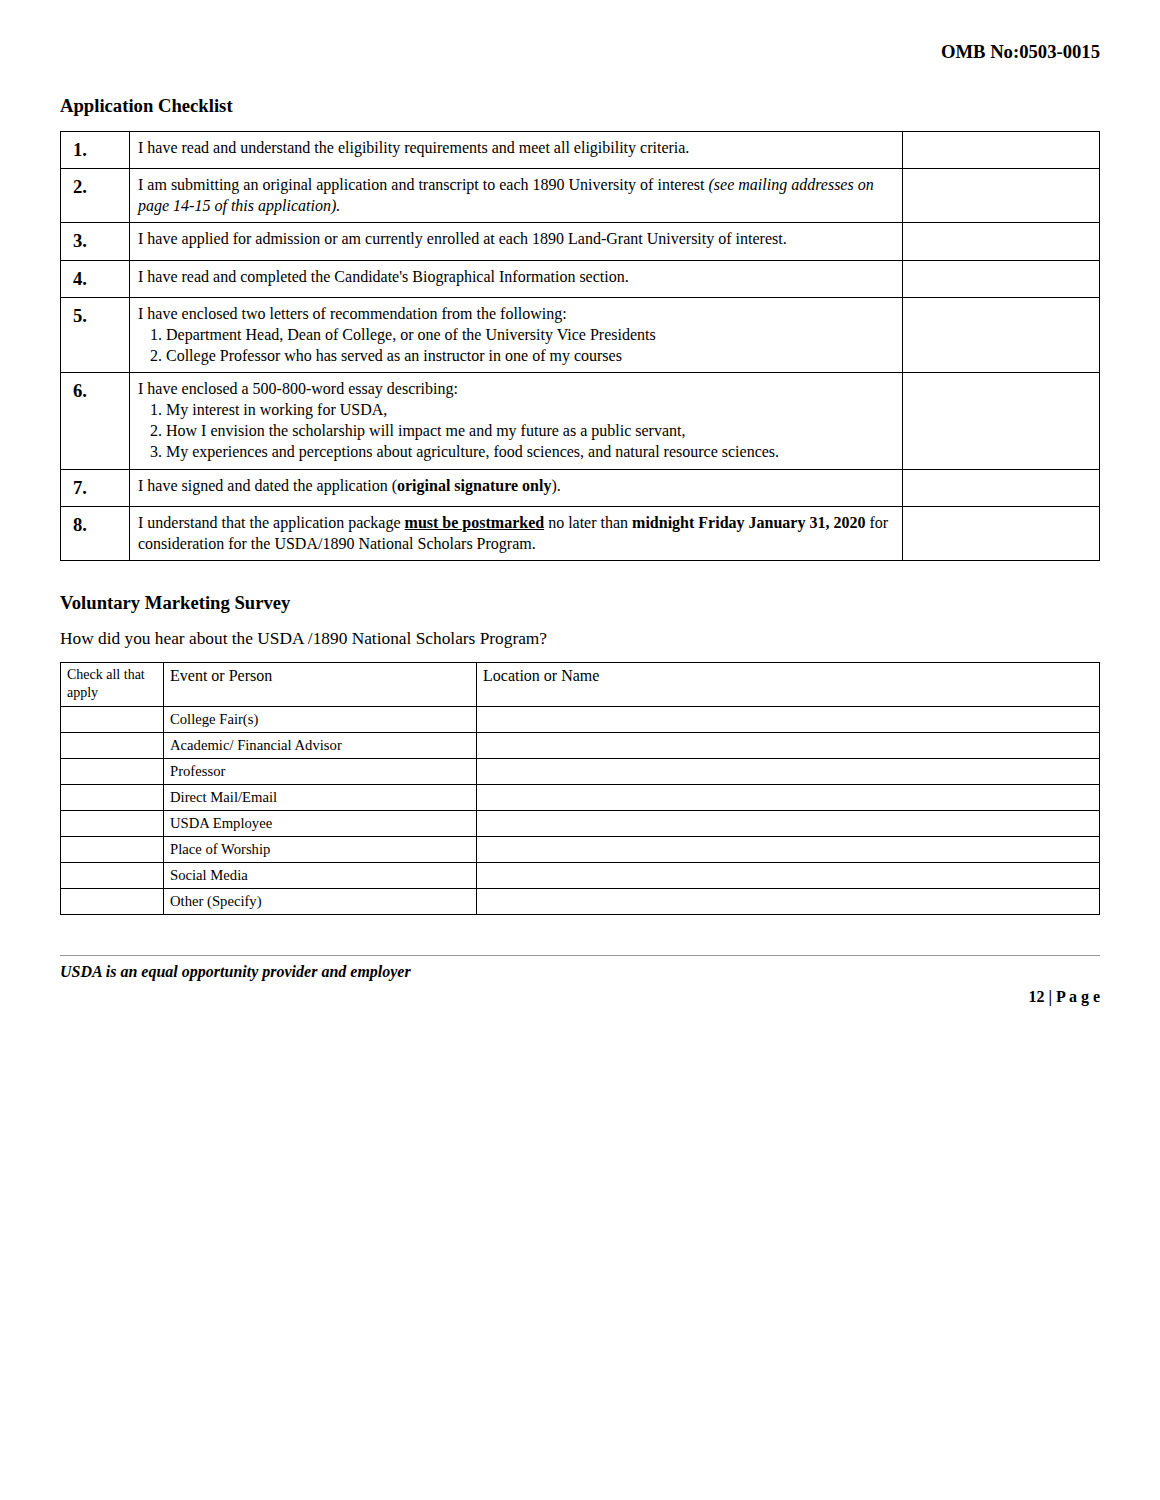OMB No:0503-0015
Application Checklist
| 1. | I have read and understand the eligibility requirements and meet all eligibility criteria. | |
| 2. | I am submitting an original application and transcript to each 1890 University of interest (see mailing addresses on page 14-15 of this application). | |
| 3. | I have applied for admission or am currently enrolled at each 1890 Land-Grant University of interest. | |
| 4. | I have read and completed the Candidate's Biographical Information section. | |
| 5. | I have enclosed two letters of recommendation from the following: Department Head, Dean of College, or one of the University Vice Presidents College Professor who has served as an instructor in one of my courses | |
| 6. | I have enclosed a 500-800-word essay describing: My interest in working for USDA, How I envision the scholarship will impact me and my future as a public servant, My experiences and perceptions about agriculture, food sciences, and natural resource sciences. | |
| 7. | I have signed and dated the application ( original signature only ). | |
| 8. | I understand that the application package must be postmarked no later than midnight Friday January 31, 2020 for consideration for the USDA/1890 National Scholars Program. | |
Voluntary Marketing Survey
How did you hear about the USDA /1890 National Scholars Program?
| Check all that apply | Event or Person | Location or Name |
| | College Fair(s) | |
| | Academic/ Financial Advisor | |
| | Professor | |
| | Direct Mail/Email | |
| | USDA Employee | |
| | Place of Worship | |
| | Social Media | |
| | Other (Specify) | |
USDA is an equal opportunity provider and employer
12 | P a g e